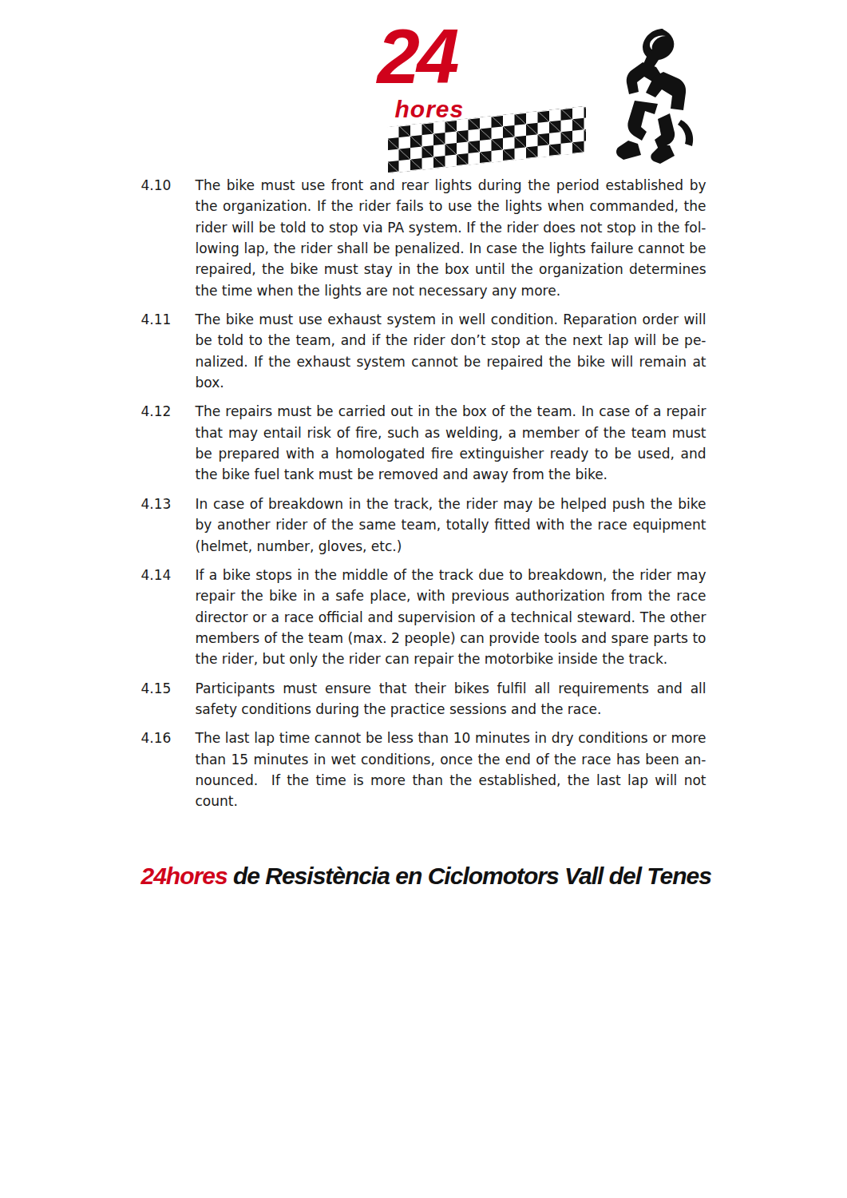24 hores
4.10 The bike must use front and rear lights during the period established by the organization. If the rider fails to use the lights when commanded, the rider will be told to stop via PA system. If the rider does not stop in the following lap, the rider shall be penalized. In case the lights failure cannot be repaired, the bike must stay in the box until the organization determines the time when the lights are not necessary any more.
4.11 The bike must use exhaust system in well condition. Reparation order will be told to the team, and if the rider don’t stop at the next lap will be penalized. If the exhaust system cannot be repaired the bike will remain at box.
4.12 The repairs must be carried out in the box of the team. In case of a repair that may entail risk of fire, such as welding, a member of the team must be prepared with a homologated fire extinguisher ready to be used, and the bike fuel tank must be removed and away from the bike.
4.13 In case of breakdown in the track, the rider may be helped push the bike by another rider of the same team, totally fitted with the race equipment (helmet, number, gloves, etc.)
4.14 If a bike stops in the middle of the track due to breakdown, the rider may repair the bike in a safe place, with previous authorization from the race director or a race official and supervision of a technical steward. The other members of the team (max. 2 people) can provide tools and spare parts to the rider, but only the rider can repair the motorbike inside the track.
4.15 Participants must ensure that their bikes fulfil all requirements and all safety conditions during the practice sessions and the race.
4.16 The last lap time cannot be less than 10 minutes in dry conditions or more than 15 minutes in wet conditions, once the end of the race has been announced. If the time is more than the established, the last lap will not count.
24hores de Resistència en Ciclomotors Vall del Tenes